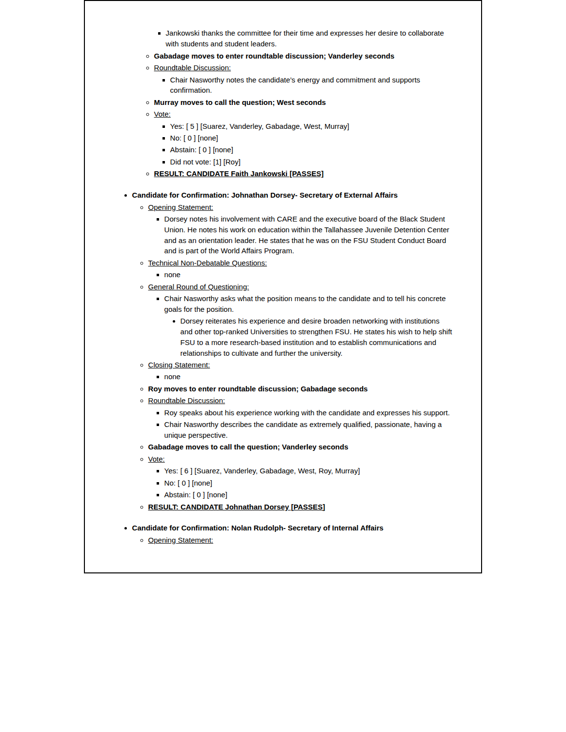Jankowski thanks the committee for their time and expresses her desire to collaborate with students and student leaders.
Gabadage moves to enter roundtable discussion; Vanderley seconds
Roundtable Discussion:
Chair Nasworthy notes the candidate’s energy and commitment and supports confirmation.
Murray moves to call the question; West seconds
Vote:
Yes: [ 5 ] [Suarez, Vanderley, Gabadage, West, Murray]
No: [ 0 ] [none]
Abstain: [ 0 ] [none]
Did not vote: [1] [Roy]
RESULT: CANDIDATE Faith Jankowski [PASSES]
Candidate for Confirmation: Johnathan Dorsey- Secretary of External Affairs
Opening Statement:
Dorsey notes his involvement with CARE and the executive board of the Black Student Union. He notes his work on education within the Tallahassee Juvenile Detention Center and as an orientation leader. He states that he was on the FSU Student Conduct Board and is part of the World Affairs Program.
Technical Non-Debatable Questions:
none
General Round of Questioning:
Chair Nasworthy asks what the position means to the candidate and to tell his concrete goals for the position.
Dorsey reiterates his experience and desire broaden networking with institutions and other top-ranked Universities to strengthen FSU. He states his wish to help shift FSU to a more research-based institution and to establish communications and relationships to cultivate and further the university.
Closing Statement:
none
Roy moves to enter roundtable discussion; Gabadage seconds
Roundtable Discussion:
Roy speaks about his experience working with the candidate and expresses his support.
Chair Nasworthy describes the candidate as extremely qualified, passionate, having a unique perspective.
Gabadage moves to call the question; Vanderley seconds
Vote:
Yes: [ 6 ] [Suarez, Vanderley, Gabadage, West, Roy, Murray]
No: [ 0 ] [none]
Abstain: [ 0 ] [none]
RESULT: CANDIDATE Johnathan Dorsey [PASSES]
Candidate for Confirmation: Nolan Rudolph- Secretary of Internal Affairs
Opening Statement: